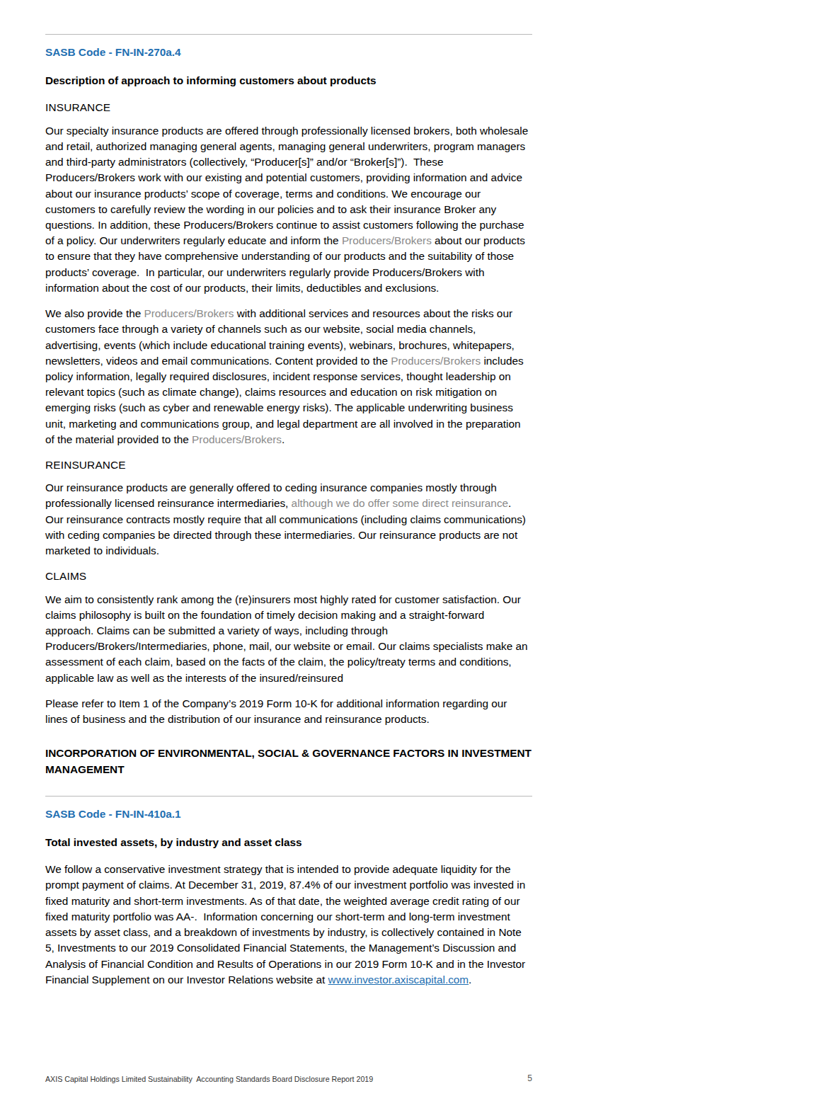SASB Code - FN-IN-270a.4
Description of approach to informing customers about products
INSURANCE
Our specialty insurance products are offered through professionally licensed brokers, both wholesale and retail, authorized managing general agents, managing general underwriters, program managers and third-party administrators (collectively, “Producer[s]” and/or “Broker[s]”). These Producers/Brokers work with our existing and potential customers, providing information and advice about our insurance products’ scope of coverage, terms and conditions. We encourage our customers to carefully review the wording in our policies and to ask their insurance Broker any questions. In addition, these Producers/Brokers continue to assist customers following the purchase of a policy. Our underwriters regularly educate and inform the Producers/Brokers about our products to ensure that they have comprehensive understanding of our products and the suitability of those products’ coverage. In particular, our underwriters regularly provide Producers/Brokers with information about the cost of our products, their limits, deductibles and exclusions.
We also provide the Producers/Brokers with additional services and resources about the risks our customers face through a variety of channels such as our website, social media channels, advertising, events (which include educational training events), webinars, brochures, whitepapers, newsletters, videos and email communications. Content provided to the Producers/Brokers includes policy information, legally required disclosures, incident response services, thought leadership on relevant topics (such as climate change), claims resources and education on risk mitigation on emerging risks (such as cyber and renewable energy risks). The applicable underwriting business unit, marketing and communications group, and legal department are all involved in the preparation of the material provided to the Producers/Brokers.
REINSURANCE
Our reinsurance products are generally offered to ceding insurance companies mostly through professionally licensed reinsurance intermediaries, although we do offer some direct reinsurance. Our reinsurance contracts mostly require that all communications (including claims communications) with ceding companies be directed through these intermediaries. Our reinsurance products are not marketed to individuals.
CLAIMS
We aim to consistently rank among the (re)insurers most highly rated for customer satisfaction. Our claims philosophy is built on the foundation of timely decision making and a straight-forward approach. Claims can be submitted a variety of ways, including through Producers/Brokers/Intermediaries, phone, mail, our website or email. Our claims specialists make an assessment of each claim, based on the facts of the claim, the policy/treaty terms and conditions, applicable law as well as the interests of the insured/reinsured
Please refer to Item 1 of the Company’s 2019 Form 10-K for additional information regarding our lines of business and the distribution of our insurance and reinsurance products.
INCORPORATION OF ENVIRONMENTAL, SOCIAL & GOVERNANCE FACTORS IN INVESTMENT MANAGEMENT
SASB Code - FN-IN-410a.1
Total invested assets, by industry and asset class
We follow a conservative investment strategy that is intended to provide adequate liquidity for the prompt payment of claims. At December 31, 2019, 87.4% of our investment portfolio was invested in fixed maturity and short-term investments. As of that date, the weighted average credit rating of our fixed maturity portfolio was AA-. Information concerning our short-term and long-term investment assets by asset class, and a breakdown of investments by industry, is collectively contained in Note 5, Investments to our 2019 Consolidated Financial Statements, the Management’s Discussion and Analysis of Financial Condition and Results of Operations in our 2019 Form 10-K and in the Investor Financial Supplement on our Investor Relations website at www.investor.axiscapital.com.
AXIS Capital Holdings Limited Sustainability Accounting Standards Board Disclosure Report 2019
5